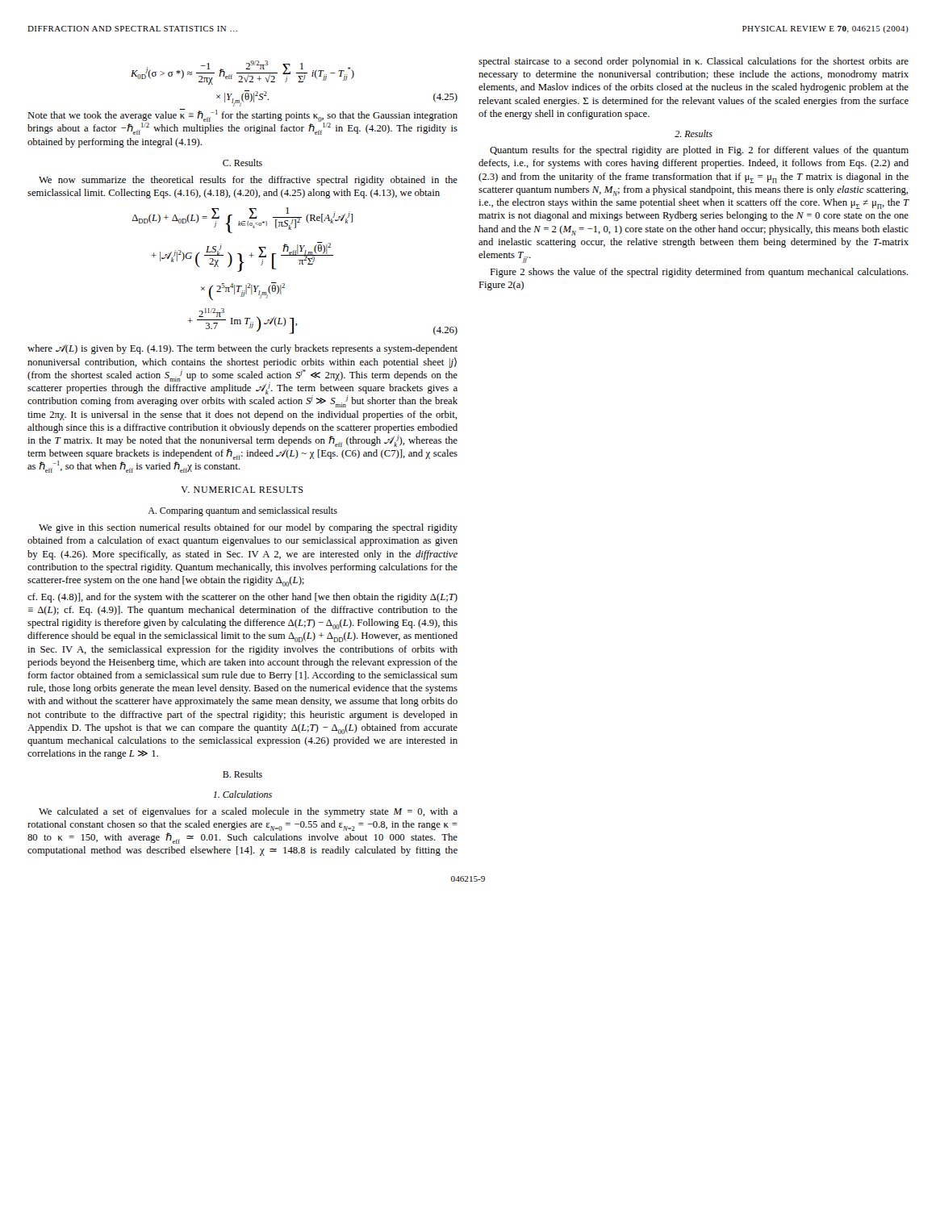Diffraction and spectral statistics in …
Physical Review E 70, 046215 (2004)
K0Dj(σ > σ *) ≈ −12πχ ℏeff 29/2π32√2 + √2 Σj 1 Σj i(Tjj − Tjj*)
× |Yljmj(θ)|2S2. (4.25)
Note that we took the average value κ ≡ ℏeff−1 for the starting points κ0, so that the Gaussian integration brings about a factor −ℏeff1/2 which multiplies the original factor ℏeff1/2 in Eq. (4.20). The rigidity is obtained by performing the integral (4.19).
C. Results
We now summarize the theoretical results for the diffractive spectral rigidity obtained in the semiclassical limit. Collecting Eqs. (4.16), (4.18), (4.20), and (4.25) along with Eq. (4.13), we obtain
ΔDD(L) + Δ0D(L) = Σj { Σk∈{σk<σ*} 1[πSkj]2 (Re[Akj𝒜kj]
+ |𝒜kj|2)G ( LSkj 2χ ) } + Σj [ ℏeff|Yljmj(θ)|2 π2Σj
× ( 25π4|Tjj|2|Yljmj(θ)|2
+ 211/2π33.7 Im Tjj ) 𝒜(L) ], (4.26)
where 𝒜(L) is given by Eq. (4.19). The term between the curly brackets represents a system-dependent nonuniversal contribution, which contains the shortest periodic orbits within each potential sheet |j⟩ (from the shortest scaled action Sminj up to some scaled action Sj* ≪ 2πχ). This term depends on the scatterer properties through the diffractive amplitude 𝒜kj. The term between square brackets gives a contribution coming from averaging over orbits with scaled action Sj ≫ Sminj but shorter than the break time 2πχ. It is universal in the sense that it does not depend on the individual properties of the orbit, although since this is a diffractive contribution it obviously depends on the scatterer properties embodied in the T matrix. It may be noted that the nonuniversal term depends on ℏeff (through 𝒜kj), whereas the term between square brackets is independent of ℏeff: indeed 𝒜(L) ~ χ [Eqs. (C6) and (C7)], and χ scales as ℏeff−1, so that when ℏeff is varied ℏeffχ is constant.
V. Numerical Results
A. Comparing quantum and semiclassical results
We give in this section numerical results obtained for our model by comparing the spectral rigidity obtained from a calculation of exact quantum eigenvalues to our semiclassical approximation as given by Eq. (4.26). More specifically, as stated in Sec. IV A 2, we are interested only in the diffractive contribution to the spectral rigidity. Quantum mechanically, this involves performing calculations for the scatterer-free system on the one hand [we obtain the rigidity Δ00(L);
cf. Eq. (4.8)], and for the system with the scatterer on the other hand [we then obtain the rigidity Δ(L;T) ≡ Δ(L); cf. Eq. (4.9)]. The quantum mechanical determination of the diffractive contribution to the spectral rigidity is therefore given by calculating the difference Δ(L;T) − Δ00(L). Following Eq. (4.9), this difference should be equal in the semiclassical limit to the sum Δ0D(L) + ΔDD(L). However, as mentioned in Sec. IV A, the semiclassical expression for the rigidity involves the contributions of orbits with periods beyond the Heisenberg time, which are taken into account through the relevant expression of the form factor obtained from a semiclassical sum rule due to Berry [1]. According to the semiclassical sum rule, those long orbits generate the mean level density. Based on the numerical evidence that the systems with and without the scatterer have approximately the same mean density, we assume that long orbits do not contribute to the diffractive part of the spectral rigidity; this heuristic argument is developed in Appendix D. The upshot is that we can compare the quantity Δ(L;T) − Δ00(L) obtained from accurate quantum mechanical calculations to the semiclassical expression (4.26) provided we are interested in correlations in the range L ≫ 1.
B. Results
1. Calculations
We calculated a set of eigenvalues for a scaled molecule in the symmetry state M = 0, with a rotational constant chosen so that the scaled energies are εN=0 = −0.55 and εN=2 = −0.8, in the range κ = 80 to κ = 150, with average ℏeff ≃ 0.01. Such calculations involve about 10 000 states. The computational method was described elsewhere [14]. χ ≃ 148.8 is readily calculated by fitting the spectral staircase to a second order polynomial in κ. Classical calculations for the shortest orbits are necessary to determine the nonuniversal contribution; these include the actions, monodromy matrix elements, and Maslov indices of the orbits closed at the nucleus in the scaled hydrogenic problem at the relevant scaled energies. Σ is determined for the relevant values of the scaled energies from the surface of the energy shell in configuration space.
2. Results
Quantum results for the spectral rigidity are plotted in Fig. 2 for different values of the quantum defects, i.e., for systems with cores having different properties. Indeed, it follows from Eqs. (2.2) and (2.3) and from the unitarity of the frame transformation that if μΣ = μΠ the T matrix is diagonal in the scatterer quantum numbers N, MN; from a physical standpoint, this means there is only elastic scattering, i.e., the electron stays within the same potential sheet when it scatters off the core. When μΣ ≠ μΠ, the T matrix is not diagonal and mixings between Rydberg series belonging to the N = 0 core state on the one hand and the N = 2 (MN = −1, 0, 1) core state on the other hand occur; physically, this means both elastic and inelastic scattering occur, the relative strength between them being determined by the T-matrix elements Tjj′.
Figure 2 shows the value of the spectral rigidity determined from quantum mechanical calculations. Figure 2(a)
046215-9